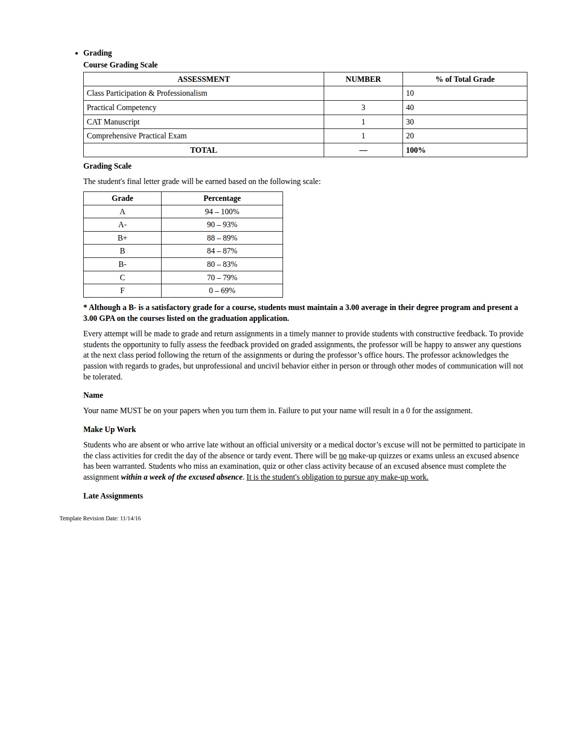Grading
Course Grading Scale
| ASSESSMENT | NUMBER | % of Total Grade |
| --- | --- | --- |
| Class Participation & Professionalism | | 10 |
| Practical Competency | 3 | 40 |
| CAT Manuscript | 1 | 30 |
| Comprehensive Practical Exam | 1 | 20 |
| TOTAL | — | 100% |
Grading Scale
The student's final letter grade will be earned based on the following scale:
| Grade | Percentage |
| --- | --- |
| A | 94 – 100% |
| A- | 90 – 93% |
| B+ | 88 – 89% |
| B | 84 – 87% |
| B- | 80 – 83% |
| C | 70 – 79% |
| F | 0 – 69% |
* Although a B- is a satisfactory grade for a course, students must maintain a 3.00 average in their degree program and present a 3.00 GPA on the courses listed on the graduation application.
Every attempt will be made to grade and return assignments in a timely manner to provide students with constructive feedback. To provide students the opportunity to fully assess the feedback provided on graded assignments, the professor will be happy to answer any questions at the next class period following the return of the assignments or during the professor’s office hours. The professor acknowledges the passion with regards to grades, but unprofessional and uncivil behavior either in person or through other modes of communication will not be tolerated.
Name
Your name MUST be on your papers when you turn them in. Failure to put your name will result in a 0 for the assignment.
Make Up Work
Students who are absent or who arrive late without an official university or a medical doctor’s excuse will not be permitted to participate in the class activities for credit the day of the absence or tardy event. There will be no make-up quizzes or exams unless an excused absence has been warranted. Students who miss an examination, quiz or other class activity because of an excused absence must complete the assignment within a week of the excused absence. It is the student's obligation to pursue any make-up work.
Late Assignments
Template Revision Date: 11/14/16